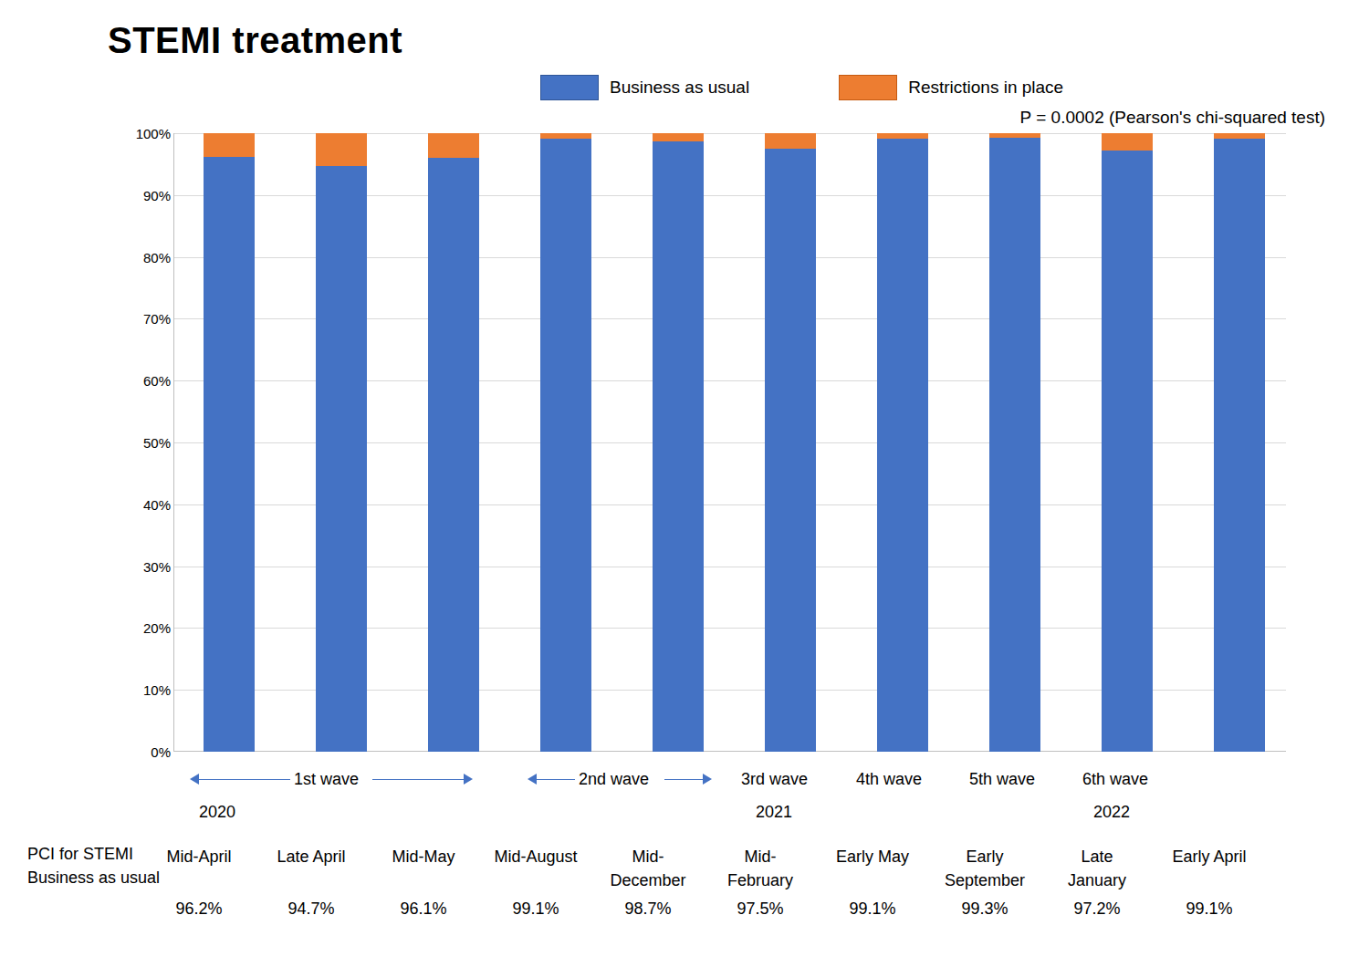STEMI treatment
Business as usual
Restrictions in place
P = 0.0002 (Pearson's chi-squared test)
100%
90%
80%
70%
60%
50%
40%
30%
20%
10%
0%
1st wave
2nd wave
3rd wave
4th wave
5th wave
6th wave
2020 2021 2022
PCI for STEMI
Business as usual
Mid-April
Late April
Mid-May
Mid-August
Mid-
December
Mid-
February
Early May
Early
September
Late
January
Early April
96.2%
94.7%
96.1%
99.1%
98.7%
97.5%
99.1%
99.3%
97.2%
99.1%